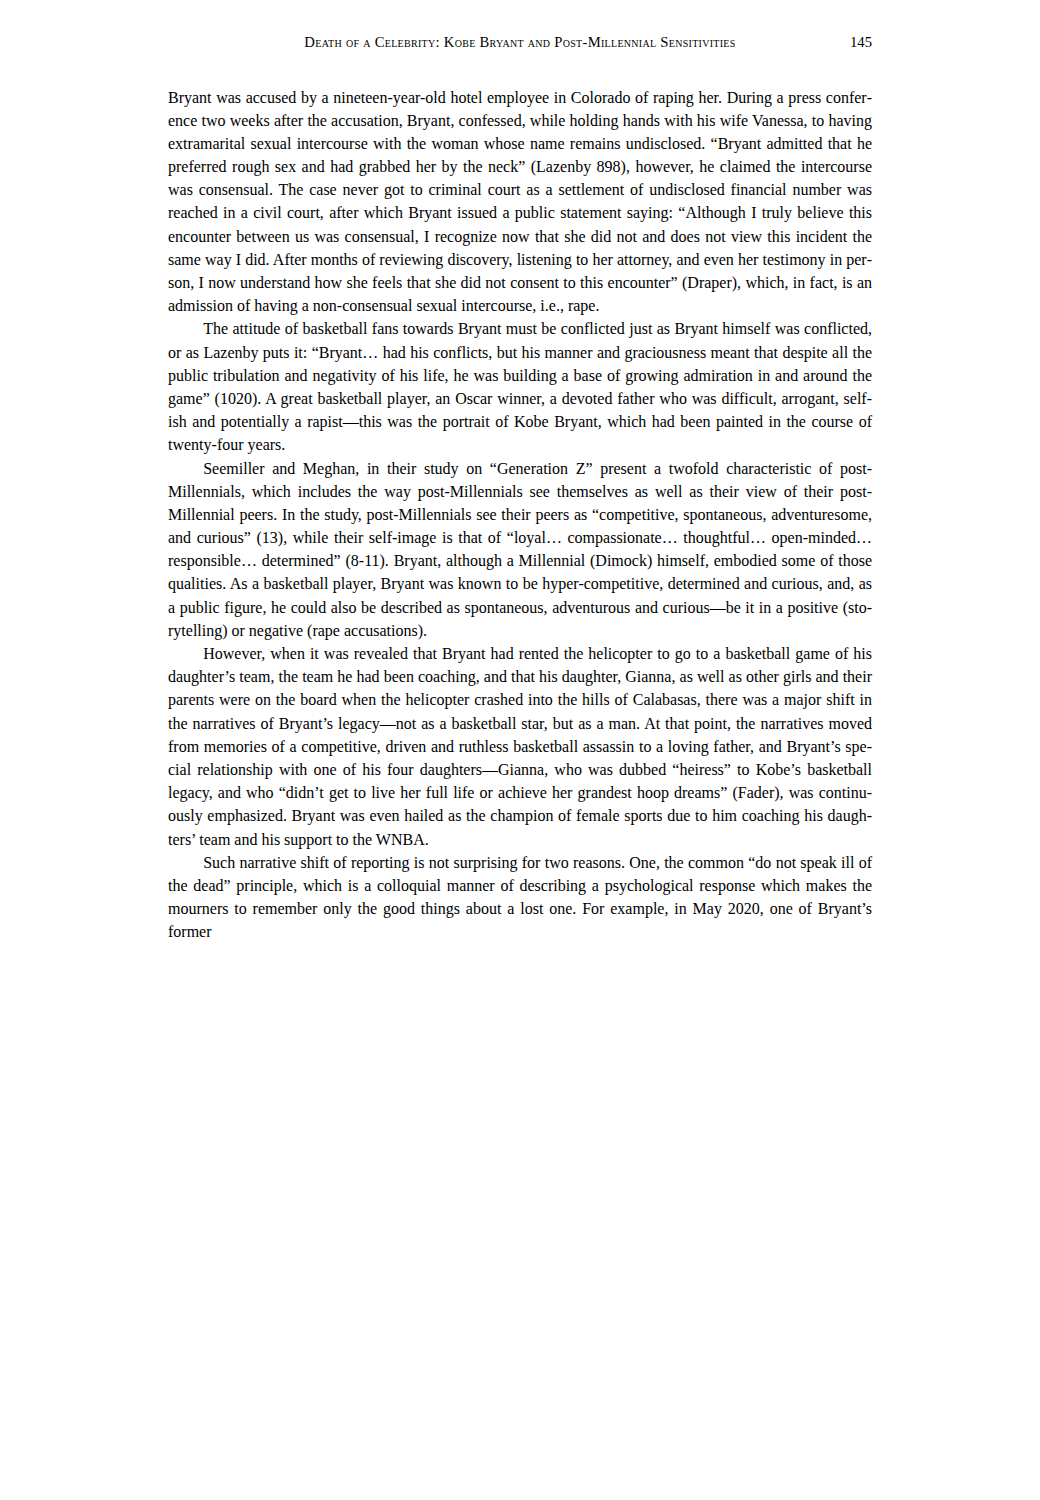Death of a Celebrity: Kobe Bryant and Post-Millennial Sensitivities 145
Bryant was accused by a nineteen-year-old hotel employee in Colorado of raping her. During a press conference two weeks after the accusation, Bryant, confessed, while holding hands with his wife Vanessa, to having extramarital sexual intercourse with the woman whose name remains undisclosed. “Bryant admitted that he preferred rough sex and had grabbed her by the neck” (Lazenby 898), however, he claimed the intercourse was consensual. The case never got to criminal court as a settlement of undisclosed financial number was reached in a civil court, after which Bryant issued a public statement saying: “Although I truly believe this encounter between us was consensual, I recognize now that she did not and does not view this incident the same way I did. After months of reviewing discovery, listening to her attorney, and even her testimony in person, I now understand how she feels that she did not consent to this encounter” (Draper), which, in fact, is an admission of having a non-consensual sexual intercourse, i.e., rape.
The attitude of basketball fans towards Bryant must be conflicted just as Bryant himself was conflicted, or as Lazenby puts it: “Bryant… had his conflicts, but his manner and graciousness meant that despite all the public tribulation and negativity of his life, he was building a base of growing admiration in and around the game” (1020). A great basketball player, an Oscar winner, a devoted father who was difficult, arrogant, selfish and potentially a rapist—this was the portrait of Kobe Bryant, which had been painted in the course of twenty-four years.
Seemiller and Meghan, in their study on “Generation Z” present a twofold characteristic of post-Millennials, which includes the way post-Millennials see themselves as well as their view of their post-Millennial peers. In the study, post-Millennials see their peers as “competitive, spontaneous, adventuresome, and curious” (13), while their self-image is that of “loyal… compassionate… thoughtful… open-minded… responsible… determined” (8-11). Bryant, although a Millennial (Dimock) himself, embodied some of those qualities. As a basketball player, Bryant was known to be hyper-competitive, determined and curious, and, as a public figure, he could also be described as spontaneous, adventurous and curious—be it in a positive (storytelling) or negative (rape accusations).
However, when it was revealed that Bryant had rented the helicopter to go to a basketball game of his daughter’s team, the team he had been coaching, and that his daughter, Gianna, as well as other girls and their parents were on the board when the helicopter crashed into the hills of Calabasas, there was a major shift in the narratives of Bryant’s legacy—not as a basketball star, but as a man. At that point, the narratives moved from memories of a competitive, driven and ruthless basketball assassin to a loving father, and Bryant’s special relationship with one of his four daughters—Gianna, who was dubbed “heiress” to Kobe’s basketball legacy, and who “didn’t get to live her full life or achieve her grandest hoop dreams” (Fader), was continuously emphasized. Bryant was even hailed as the champion of female sports due to him coaching his daughters’ team and his support to the WNBA.
Such narrative shift of reporting is not surprising for two reasons. One, the common “do not speak ill of the dead” principle, which is a colloquial manner of describing a psychological response which makes the mourners to remember only the good things about a lost one. For example, in May 2020, one of Bryant’s former